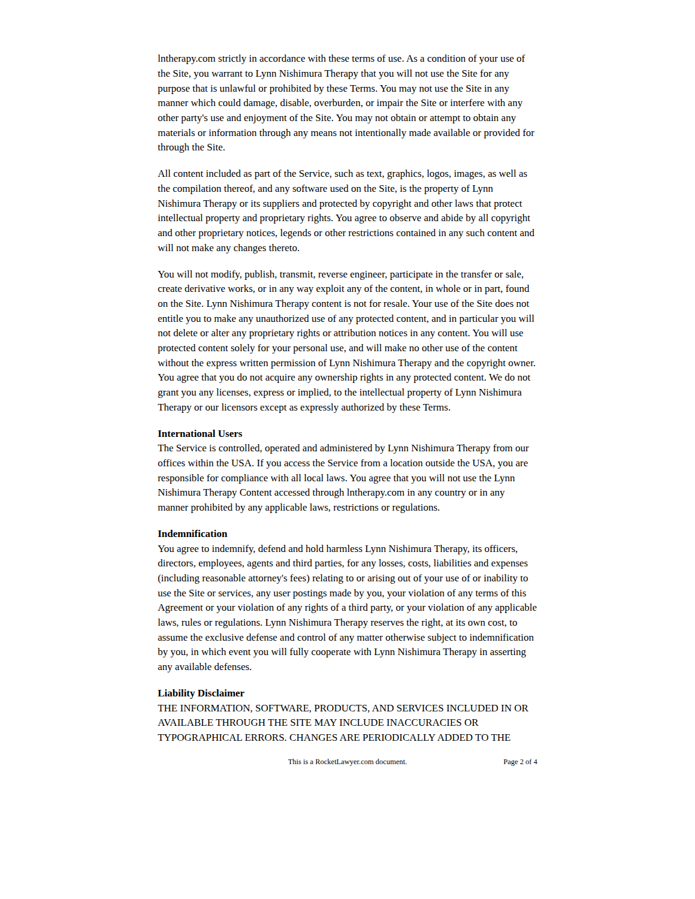lntherapy.com strictly in accordance with these terms of use. As a condition of your use of the Site, you warrant to Lynn Nishimura Therapy that you will not use the Site for any purpose that is unlawful or prohibited by these Terms. You may not use the Site in any manner which could damage, disable, overburden, or impair the Site or interfere with any other party's use and enjoyment of the Site. You may not obtain or attempt to obtain any materials or information through any means not intentionally made available or provided for through the Site.
All content included as part of the Service, such as text, graphics, logos, images, as well as the compilation thereof, and any software used on the Site, is the property of Lynn Nishimura Therapy or its suppliers and protected by copyright and other laws that protect intellectual property and proprietary rights. You agree to observe and abide by all copyright and other proprietary notices, legends or other restrictions contained in any such content and will not make any changes thereto.
You will not modify, publish, transmit, reverse engineer, participate in the transfer or sale, create derivative works, or in any way exploit any of the content, in whole or in part, found on the Site. Lynn Nishimura Therapy content is not for resale. Your use of the Site does not entitle you to make any unauthorized use of any protected content, and in particular you will not delete or alter any proprietary rights or attribution notices in any content. You will use protected content solely for your personal use, and will make no other use of the content without the express written permission of Lynn Nishimura Therapy and the copyright owner. You agree that you do not acquire any ownership rights in any protected content. We do not grant you any licenses, express or implied, to the intellectual property of Lynn Nishimura Therapy or our licensors except as expressly authorized by these Terms.
International Users
The Service is controlled, operated and administered by Lynn Nishimura Therapy from our offices within the USA. If you access the Service from a location outside the USA, you are responsible for compliance with all local laws. You agree that you will not use the Lynn Nishimura Therapy Content accessed through lntherapy.com in any country or in any manner prohibited by any applicable laws, restrictions or regulations.
Indemnification
You agree to indemnify, defend and hold harmless Lynn Nishimura Therapy, its officers, directors, employees, agents and third parties, for any losses, costs, liabilities and expenses (including reasonable attorney's fees) relating to or arising out of your use of or inability to use the Site or services, any user postings made by you, your violation of any terms of this Agreement or your violation of any rights of a third party, or your violation of any applicable laws, rules or regulations. Lynn Nishimura Therapy reserves the right, at its own cost, to assume the exclusive defense and control of any matter otherwise subject to indemnification by you, in which event you will fully cooperate with Lynn Nishimura Therapy in asserting any available defenses.
Liability Disclaimer
THE INFORMATION, SOFTWARE, PRODUCTS, AND SERVICES INCLUDED IN OR AVAILABLE THROUGH THE SITE MAY INCLUDE INACCURACIES OR TYPOGRAPHICAL ERRORS. CHANGES ARE PERIODICALLY ADDED TO THE
This is a RocketLawyer.com document.
Page 2 of 4